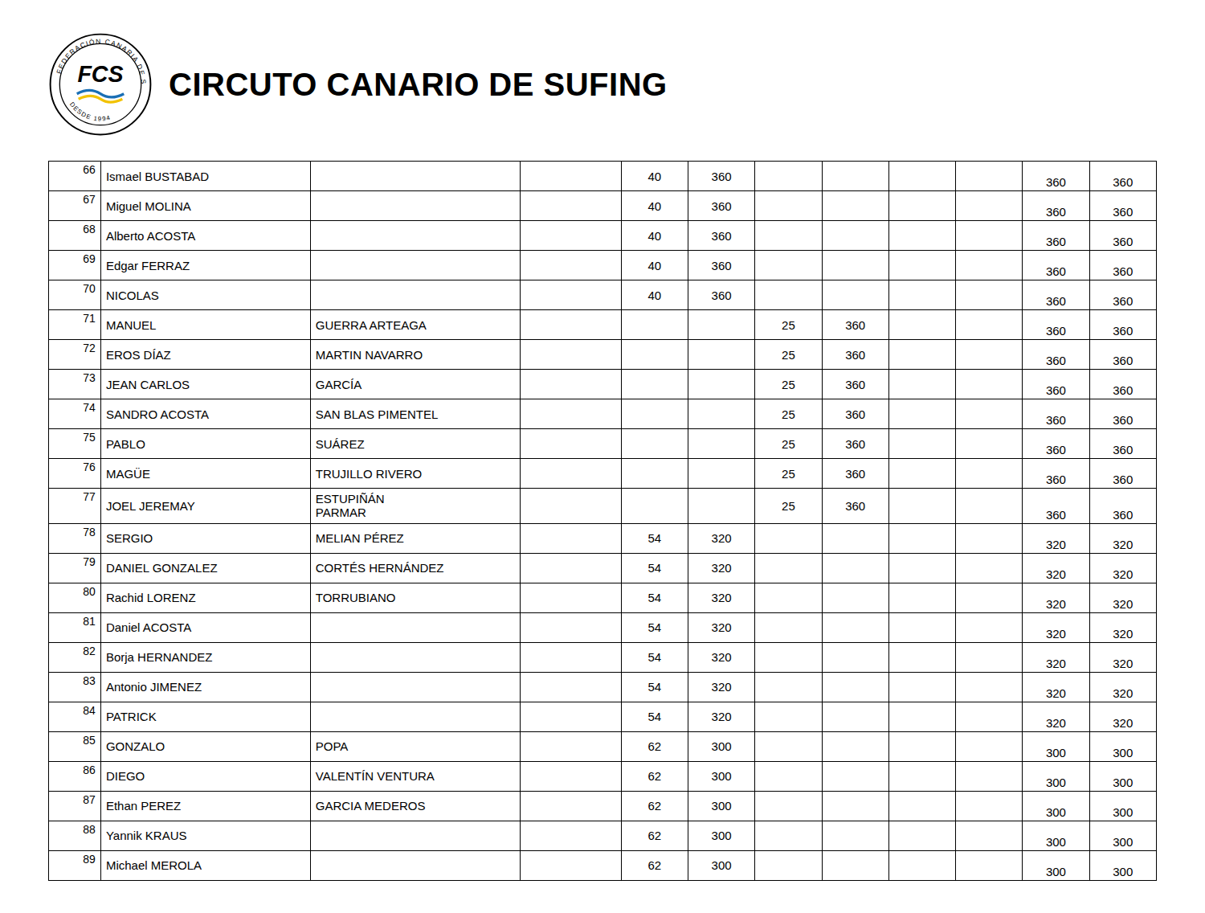FEDERACIÓN CANARIA DE SURFING DESDE 1994 FCS
CIRCUTO CANARIO DE SUFING
| 66 | Ismael BUSTABAD | | | 40 | 360 | | | | | 360 | 360 |
| 67 | Miguel MOLINA | | | 40 | 360 | | | | | 360 | 360 |
| 68 | Alberto ACOSTA | | | 40 | 360 | | | | | 360 | 360 |
| 69 | Edgar FERRAZ | | | 40 | 360 | | | | | 360 | 360 |
| 70 | NICOLAS | | | 40 | 360 | | | | | 360 | 360 |
| 71 | MANUEL | GUERRA ARTEAGA | | | | 25 | 360 | | | 360 | 360 |
| 72 | EROS DÍAZ | MARTIN NAVARRO | | | | 25 | 360 | | | 360 | 360 |
| 73 | JEAN CARLOS | GARCÍA | | | | 25 | 360 | | | 360 | 360 |
| 74 | SANDRO ACOSTA | SAN BLAS PIMENTEL | | | | 25 | 360 | | | 360 | 360 |
| 75 | PABLO | SUÁREZ | | | | 25 | 360 | | | 360 | 360 |
| 76 | MAGÜE | TRUJILLO RIVERO | | | | 25 | 360 | | | 360 | 360 |
| 77 | JOEL JEREMAY | ESTUPIÑÁN PARMAR | | | | 25 | 360 | | | 360 | 360 |
| 78 | SERGIO | MELIAN PÉREZ | | 54 | 320 | | | | | 320 | 320 |
| 79 | DANIEL GONZALEZ | CORTÉS HERNÁNDEZ | | 54 | 320 | | | | | 320 | 320 |
| 80 | Rachid LORENZ | TORRUBIANO | | 54 | 320 | | | | | 320 | 320 |
| 81 | Daniel ACOSTA | | | 54 | 320 | | | | | 320 | 320 |
| 82 | Borja HERNANDEZ | | | 54 | 320 | | | | | 320 | 320 |
| 83 | Antonio JIMENEZ | | | 54 | 320 | | | | | 320 | 320 |
| 84 | PATRICK | | | 54 | 320 | | | | | 320 | 320 |
| 85 | GONZALO | POPA | | 62 | 300 | | | | | 300 | 300 |
| 86 | DIEGO | VALENTÍN VENTURA | | 62 | 300 | | | | | 300 | 300 |
| 87 | Ethan PEREZ | GARCIA MEDEROS | | 62 | 300 | | | | | 300 | 300 |
| 88 | Yannik KRAUS | | | 62 | 300 | | | | | 300 | 300 |
| 89 | Michael MEROLA | | | 62 | 300 | | | | | 300 | 300 |